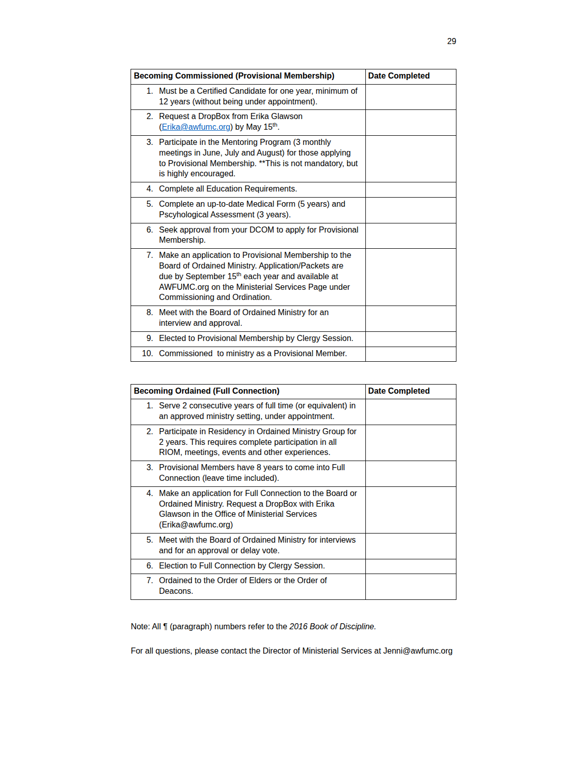29
| Becoming Commissioned (Provisional Membership) | Date Completed |
| --- | --- |
| 1. Must be a Certified Candidate for one year, minimum of 12 years (without being under appointment). | |
| 2. Request a DropBox from Erika Glawson ( Erika@awfumc.org ) by May 15 th . | |
| 3. Participate in the Mentoring Program (3 monthly meetings in June, July and August) for those applying to Provisional Membership. **This is not mandatory, but is highly encouraged. | |
| 4. Complete all Education Requirements. | |
| 5. Complete an up-to-date Medical Form (5 years) and Pscyhological Assessment (3 years). | |
| 6. Seek approval from your DCOM to apply for Provisional Membership. | |
| 7. Make an application to Provisional Membership to the Board of Ordained Ministry. Application/Packets are due by September 15 th each year and available at AWFUMC.org on the Ministerial Services Page under Commissioning and Ordination. | |
| 8. Meet with the Board of Ordained Ministry for an interview and approval. | |
| 9. Elected to Provisional Membership by Clergy Session. | |
| 10. Commissioned to ministry as a Provisional Member. | |
| Becoming Ordained (Full Connection) | Date Completed |
| --- | --- |
| 1. Serve 2 consecutive years of full time (or equivalent) in an approved ministry setting, under appointment. | |
| 2. Participate in Residency in Ordained Ministry Group for 2 years. This requires complete participation in all RIOM, meetings, events and other experiences. | |
| 3. Provisional Members have 8 years to come into Full Connection (leave time included). | |
| 4. Make an application for Full Connection to the Board or Ordained Ministry. Request a DropBox with Erika Glawson in the Office of Ministerial Services (Erika@awfumc.org) | |
| 5. Meet with the Board of Ordained Ministry for interviews and for an approval or delay vote. | |
| 6. Election to Full Connection by Clergy Session. | |
| 7. Ordained to the Order of Elders or the Order of Deacons. | |
Note: All ¶ (paragraph) numbers refer to the 2016 Book of Discipline.
For all questions, please contact the Director of Ministerial Services at Jenni@awfumc.org